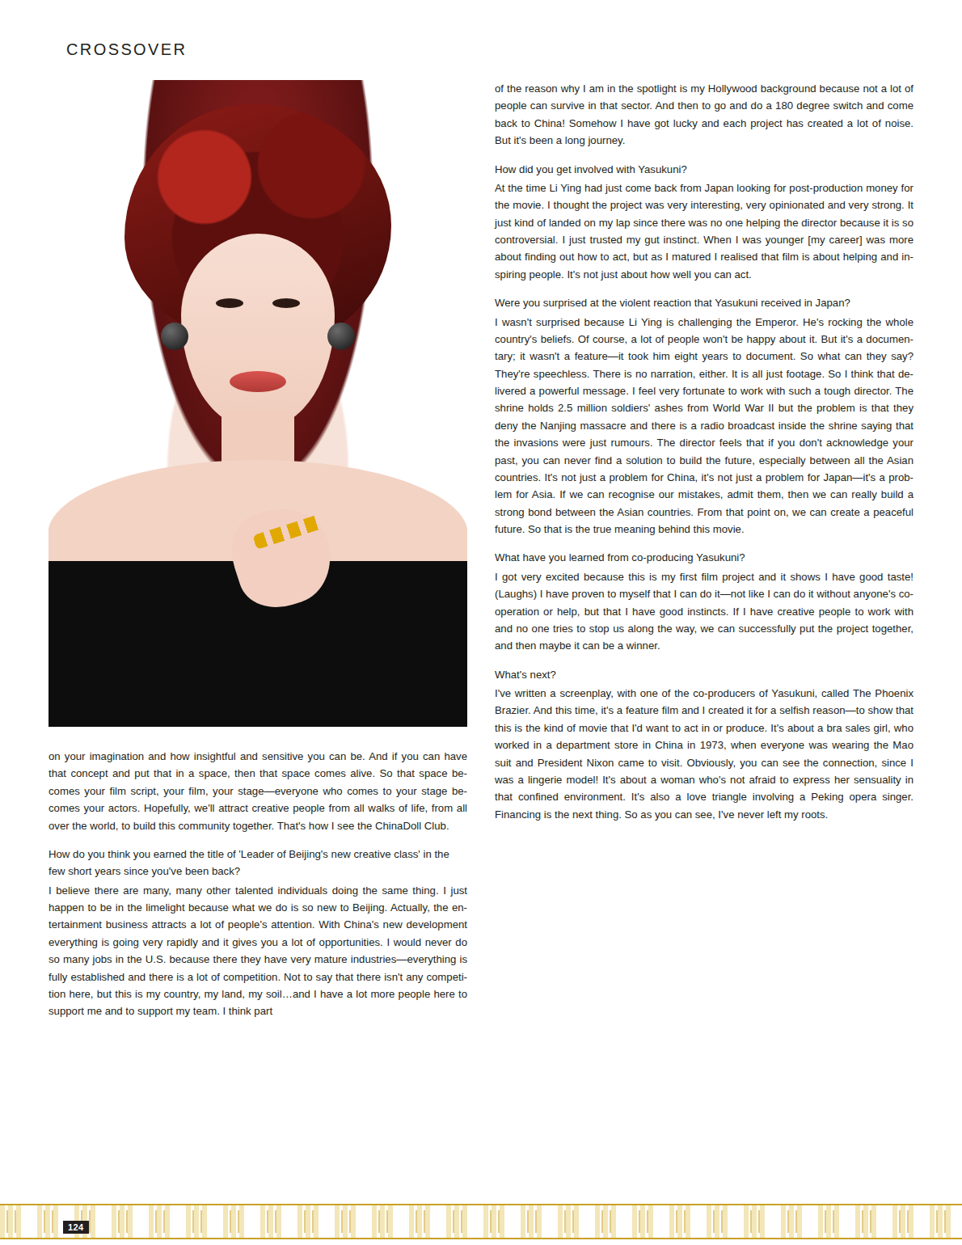Crossover
on your imagination and how insightful and sensitive you can be. And if you can have that concept and put that in a space, then that space comes alive. So that space becomes your film script, your film, your stage—everyone who comes to your stage becomes your actors. Hopefully, we'll attract creative people from all walks of life, from all over the world, to build this community together. That's how I see the ChinaDoll Club.
How do you think you earned the title of 'Leader of Beijing's new creative class' in the few short years since you've been back?
I believe there are many, many other talented individuals doing the same thing. I just happen to be in the limelight because what we do is so new to Beijing. Actually, the entertainment business attracts a lot of people's attention. With China's new development everything is going very rapidly and it gives you a lot of opportunities. I would never do so many jobs in the U.S. because there they have very mature industries—everything is fully established and there is a lot of competition. Not to say that there isn't any competition here, but this is my country, my land, my soil…and I have a lot more people here to support me and to support my team. I think part
of the reason why I am in the spotlight is my Hollywood background because not a lot of people can survive in that sector. And then to go and do a 180 degree switch and come back to China! Somehow I have got lucky and each project has created a lot of noise. But it's been a long journey.
How did you get involved with Yasukuni?
At the time Li Ying had just come back from Japan looking for post-production money for the movie. I thought the project was very interesting, very opinionated and very strong. It just kind of landed on my lap since there was no one helping the director because it is so controversial. I just trusted my gut instinct. When I was younger [my career] was more about finding out how to act, but as I matured I realised that film is about helping and inspiring people. It's not just about how well you can act.
Were you surprised at the violent reaction that Yasukuni received in Japan?
I wasn't surprised because Li Ying is challenging the Emperor. He's rocking the whole country's beliefs. Of course, a lot of people won't be happy about it. But it's a documentary; it wasn't a feature—it took him eight years to document. So what can they say? They're speechless. There is no narration, either. It is all just footage. So I think that delivered a powerful message. I feel very fortunate to work with such a tough director. The shrine holds 2.5 million soldiers' ashes from World War II but the problem is that they deny the Nanjing massacre and there is a radio broadcast inside the shrine saying that the invasions were just rumours. The director feels that if you don't acknowledge your past, you can never find a solution to build the future, especially between all the Asian countries. It's not just a problem for China, it's not just a problem for Japan—it's a problem for Asia. If we can recognise our mistakes, admit them, then we can really build a strong bond between the Asian countries. From that point on, we can create a peaceful future. So that is the true meaning behind this movie.
What have you learned from co-producing Yasukuni?
I got very excited because this is my first film project and it shows I have good taste! (Laughs) I have proven to myself that I can do it—not like I can do it without anyone's cooperation or help, but that I have good instincts. If I have creative people to work with and no one tries to stop us along the way, we can successfully put the project together, and then maybe it can be a winner.
What's next?
I've written a screenplay, with one of the co-producers of Yasukuni, called The Phoenix Brazier. And this time, it's a feature film and I created it for a selfish reason—to show that this is the kind of movie that I'd want to act in or produce. It's about a bra sales girl, who worked in a department store in China in 1973, when everyone was wearing the Mao suit and President Nixon came to visit. Obviously, you can see the connection, since I was a lingerie model! It's about a woman who's not afraid to express her sensuality in that confined environment. It's also a love triangle involving a Peking opera singer. Financing is the next thing. So as you can see, I've never left my roots.
124